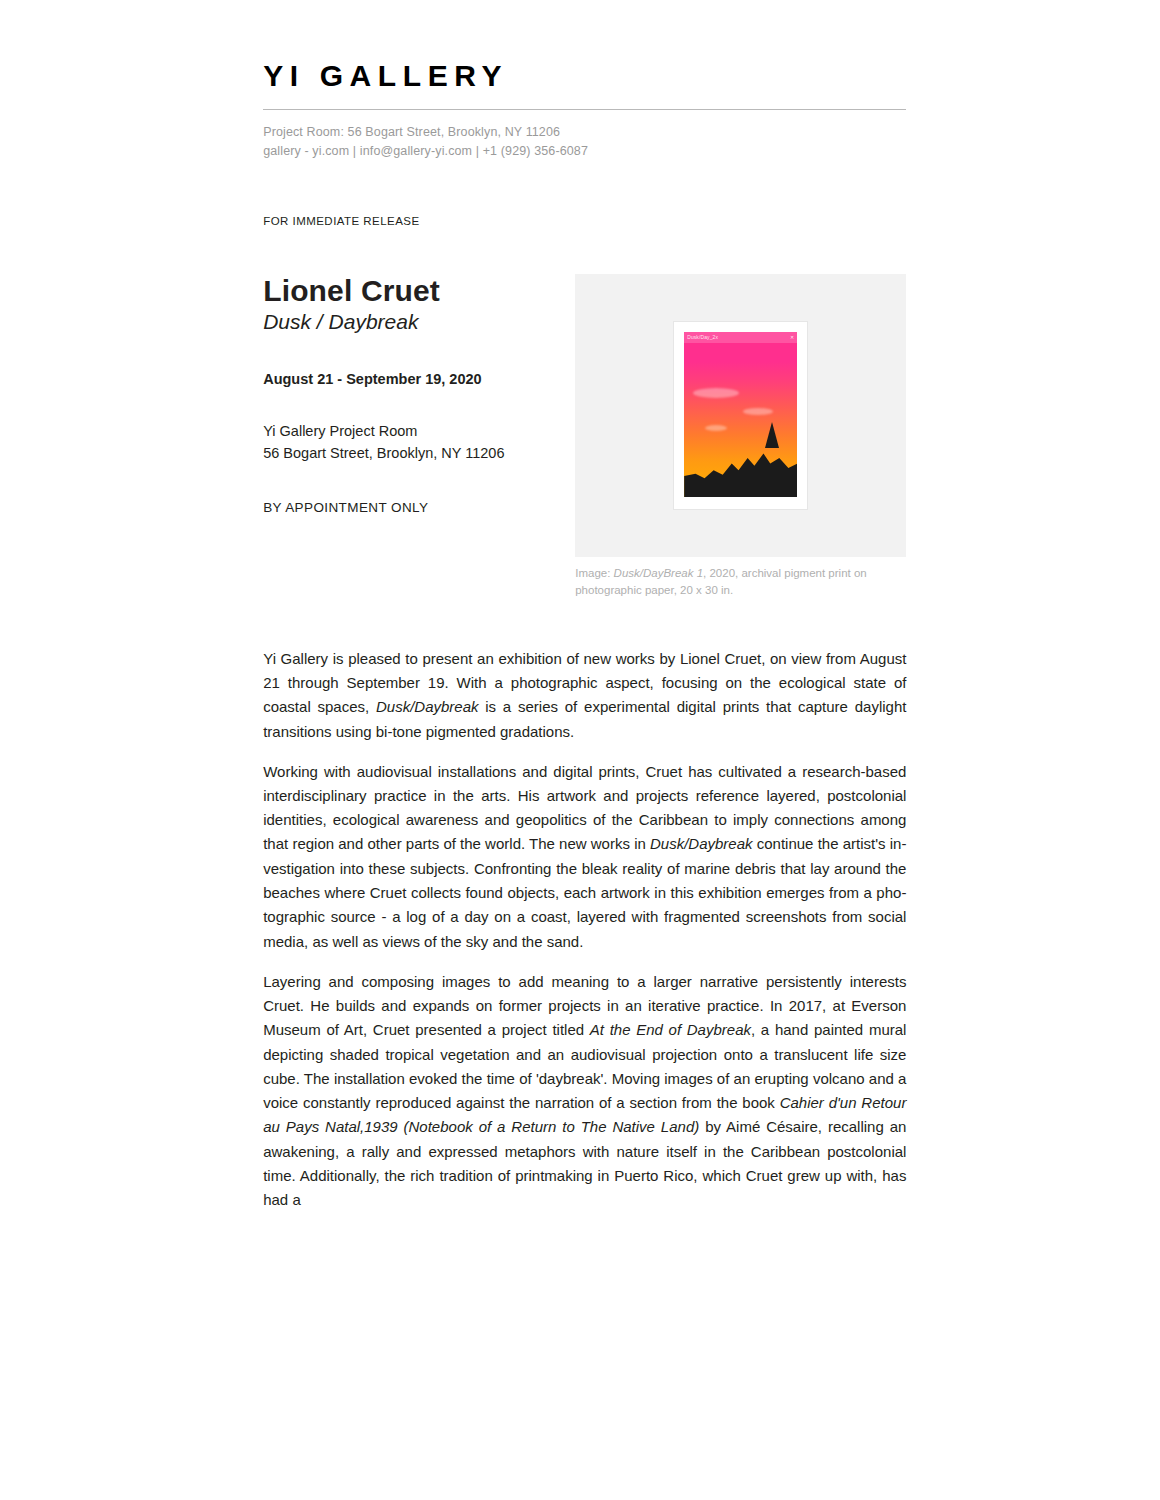YI GALLERY
Project Room: 56 Bogart Street, Brooklyn, NY 11206
gallery - yi.com | info@gallery-yi.com | +1 (929) 356-6087
FOR IMMEDIATE RELEASE
Lionel Cruet
Dusk / Daybreak
August 21 - September 19, 2020
Yi Gallery Project Room
56 Bogart Street, Brooklyn, NY 11206
BY APPOINTMENT ONLY
Dusk/Day_2x✕
Image: Dusk/DayBreak 1, 2020, archival pigment print on photographic paper, 20 x 30 in.
Yi Gallery is pleased to present an exhibition of new works by Lionel Cruet, on view from August 21 through September 19. With a photographic aspect, focusing on the ecological state of coastal spaces, Dusk/Daybreak is a series of experimental digital prints that capture daylight transitions using bi-tone pigmented gradations.
Working with audiovisual installations and digital prints, Cruet has cultivated a research-based interdisciplinary practice in the arts. His artwork and projects reference layered, postcolonial identities, ecological awareness and geopolitics of the Caribbean to imply connections among that region and other parts of the world. The new works in Dusk/Daybreak continue the artist's investigation into these subjects. Confronting the bleak reality of marine debris that lay around the beaches where Cruet collects found objects, each artwork in this exhibition emerges from a photographic source - a log of a day on a coast, layered with fragmented screenshots from social media, as well as views of the sky and the sand.
Layering and composing images to add meaning to a larger narrative persistently interests Cruet. He builds and expands on former projects in an iterative practice. In 2017, at Everson Museum of Art, Cruet presented a project titled At the End of Daybreak, a hand painted mural depicting shaded tropical vegetation and an audiovisual projection onto a translucent life size cube. The installation evoked the time of 'daybreak'. Moving images of an erupting volcano and a voice constantly reproduced against the narration of a section from the book Cahier d'un Retour au Pays Natal,1939 (Notebook of a Return to The Native Land) by Aimé Césaire, recalling an awakening, a rally and expressed metaphors with nature itself in the Caribbean postcolonial time. Additionally, the rich tradition of printmaking in Puerto Rico, which Cruet grew up with, has had a